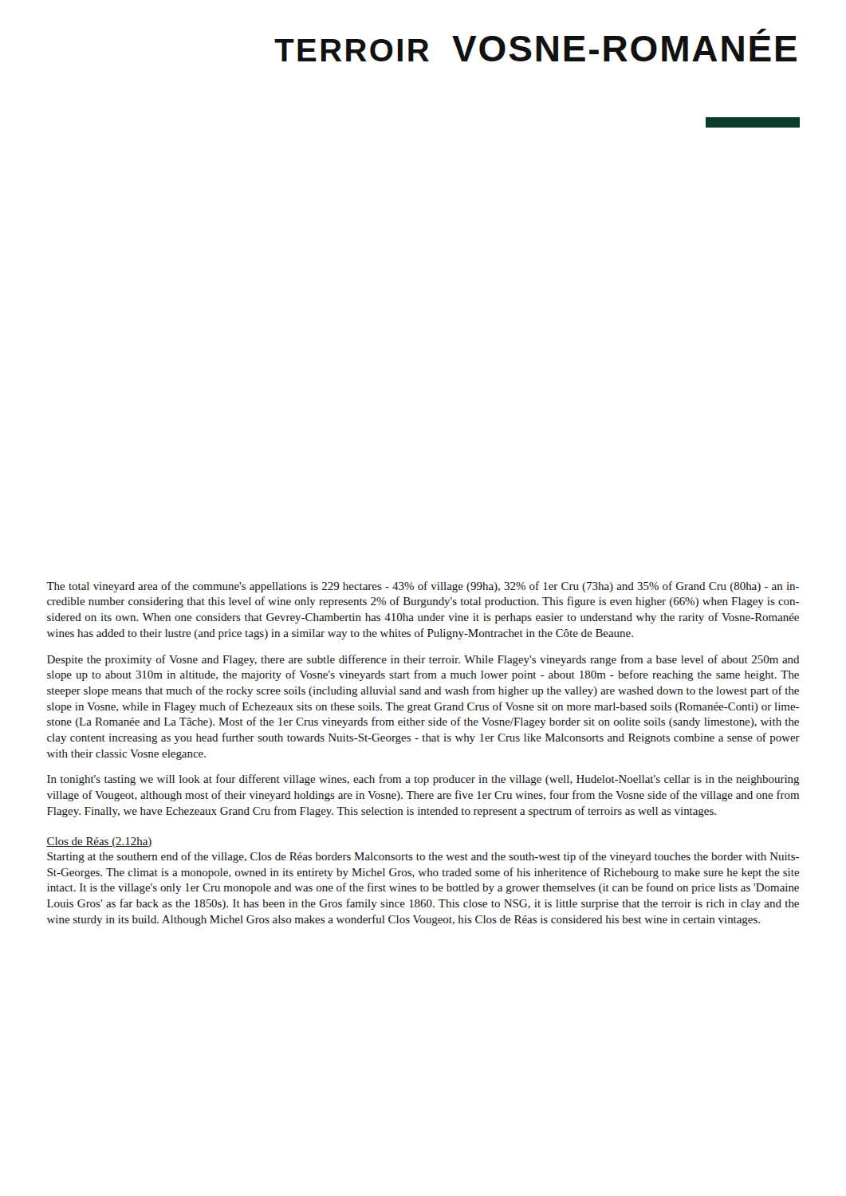TERROIR VOSNE-ROMANÉE
The total vineyard area of the commune's appellations is 229 hectares - 43% of village (99ha), 32% of 1er Cru (73ha) and 35% of Grand Cru (80ha) - an incredible number considering that this level of wine only represents 2% of Burgundy's total production. This figure is even higher (66%) when Flagey is considered on its own. When one considers that Gevrey-Chambertin has 410ha under vine it is perhaps easier to understand why the rarity of Vosne-Romanée wines has added to their lustre (and price tags) in a similar way to the whites of Puligny-Montrachet in the Côte de Beaune.
Despite the proximity of Vosne and Flagey, there are subtle difference in their terroir. While Flagey's vineyards range from a base level of about 250m and slope up to about 310m in altitude, the majority of Vosne's vineyards start from a much lower point - about 180m - before reaching the same height. The steeper slope means that much of the rocky scree soils (including alluvial sand and wash from higher up the valley) are washed down to the lowest part of the slope in Vosne, while in Flagey much of Echezeaux sits on these soils. The great Grand Crus of Vosne sit on more marl-based soils (Romanée-Conti) or limestone (La Romanée and La Tâche). Most of the 1er Crus vineyards from either side of the Vosne/Flagey border sit on oolite soils (sandy limestone), with the clay content increasing as you head further south towards Nuits-St-Georges - that is why 1er Crus like Malconsorts and Reignots combine a sense of power with their classic Vosne elegance.
In tonight's tasting we will look at four different village wines, each from a top producer in the village (well, Hudelot-Noellat's cellar is in the neighbouring village of Vougeot, although most of their vineyard holdings are in Vosne). There are five 1er Cru wines, four from the Vosne side of the village and one from Flagey. Finally, we have Echezeaux Grand Cru from Flagey. This selection is intended to represent a spectrum of terroirs as well as vintages.
Clos de Réas (2.12ha)
Starting at the southern end of the village, Clos de Réas borders Malconsorts to the west and the south-west tip of the vineyard touches the border with Nuits-St-Georges. The climat is a monopole, owned in its entirety by Michel Gros, who traded some of his inheritence of Richebourg to make sure he kept the site intact. It is the village's only 1er Cru monopole and was one of the first wines to be bottled by a grower themselves (it can be found on price lists as 'Domaine Louis Gros' as far back as the 1850s). It has been in the Gros family since 1860. This close to NSG, it is little surprise that the terroir is rich in clay and the wine sturdy in its build. Although Michel Gros also makes a wonderful Clos Vougeot, his Clos de Réas is considered his best wine in certain vintages.